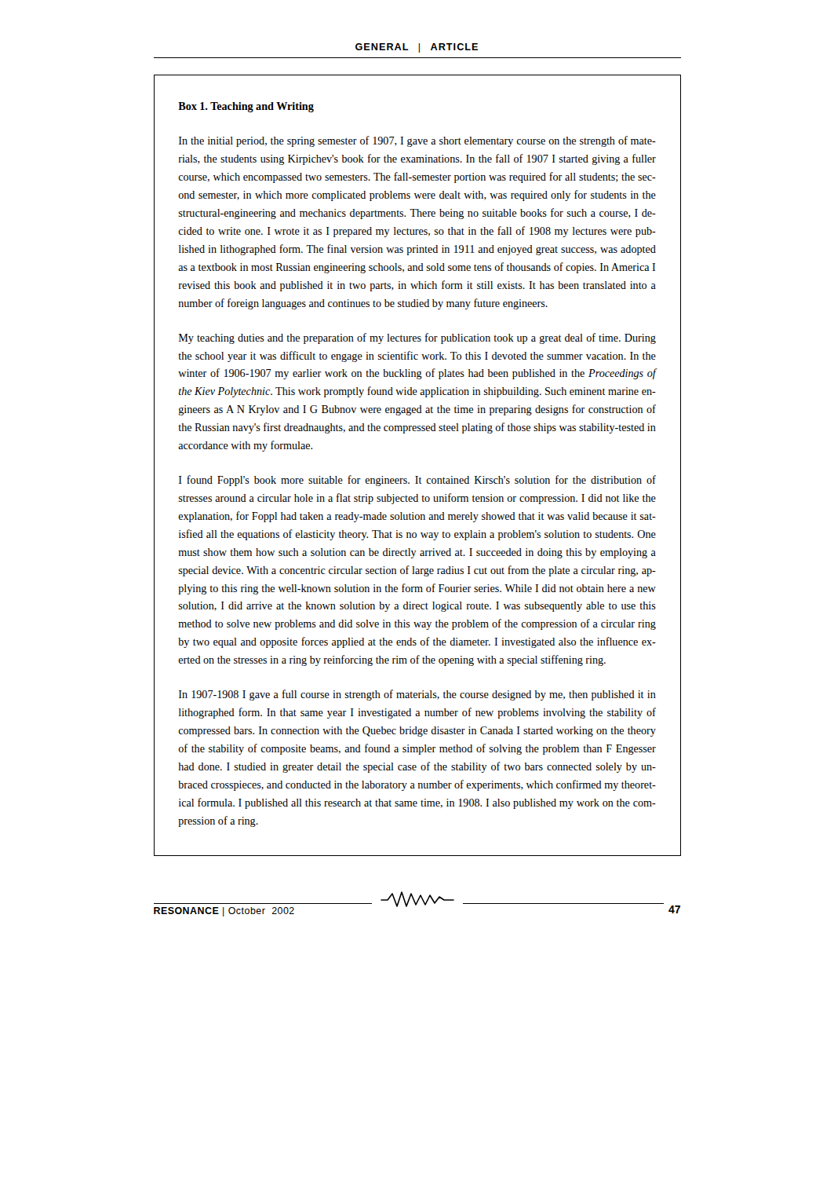GENERAL|ARTICLE
Box 1. Teaching and Writing
In the initial period, the spring semester of 1907, I gave a short elementary course on the strength of materials, the students using Kirpichev's book for the examinations. In the fall of 1907 I started giving a fuller course, which encompassed two semesters. The fall-semester portion was required for all students; the second semester, in which more complicated problems were dealt with, was required only for students in the structural-engineering and mechanics departments. There being no suitable books for such a course, I decided to write one. I wrote it as I prepared my lectures, so that in the fall of 1908 my lectures were published in lithographed form. The final version was printed in 1911 and enjoyed great success, was adopted as a textbook in most Russian engineering schools, and sold some tens of thousands of copies. In America I revised this book and published it in two parts, in which form it still exists. It has been translated into a number of foreign languages and continues to be studied by many future engineers.
My teaching duties and the preparation of my lectures for publication took up a great deal of time. During the school year it was difficult to engage in scientific work. To this I devoted the summer vacation. In the winter of 1906-1907 my earlier work on the buckling of plates had been published in the Proceedings of the Kiev Polytechnic. This work promptly found wide application in shipbuilding. Such eminent marine engineers as A N Krylov and I G Bubnov were engaged at the time in preparing designs for construction of the Russian navy's first dreadnaughts, and the compressed steel plating of those ships was stability-tested in accordance with my formulae.
I found Foppl's book more suitable for engineers. It contained Kirsch's solution for the distribution of stresses around a circular hole in a flat strip subjected to uniform tension or compression. I did not like the explanation, for Foppl had taken a ready-made solution and merely showed that it was valid because it satisfied all the equations of elasticity theory. That is no way to explain a problem's solution to students. One must show them how such a solution can be directly arrived at. I succeeded in doing this by employing a special device. With a concentric circular section of large radius I cut out from the plate a circular ring, applying to this ring the well-known solution in the form of Fourier series. While I did not obtain here a new solution, I did arrive at the known solution by a direct logical route. I was subsequently able to use this method to solve new problems and did solve in this way the problem of the compression of a circular ring by two equal and opposite forces applied at the ends of the diameter. I investigated also the influence exerted on the stresses in a ring by reinforcing the rim of the opening with a special stiffening ring.
In 1907-1908 I gave a full course in strength of materials, the course designed by me, then published it in lithographed form. In that same year I investigated a number of new problems involving the stability of compressed bars. In connection with the Quebec bridge disaster in Canada I started working on the theory of the stability of composite beams, and found a simpler method of solving the problem than F Engesser had done. I studied in greater detail the special case of the stability of two bars connected solely by unbraced crosspieces, and conducted in the laboratory a number of experiments, which confirmed my theoretical formula. I published all this research at that same time, in 1908. I also published my work on the compression of a ring.
RESONANCE | October 2002
47